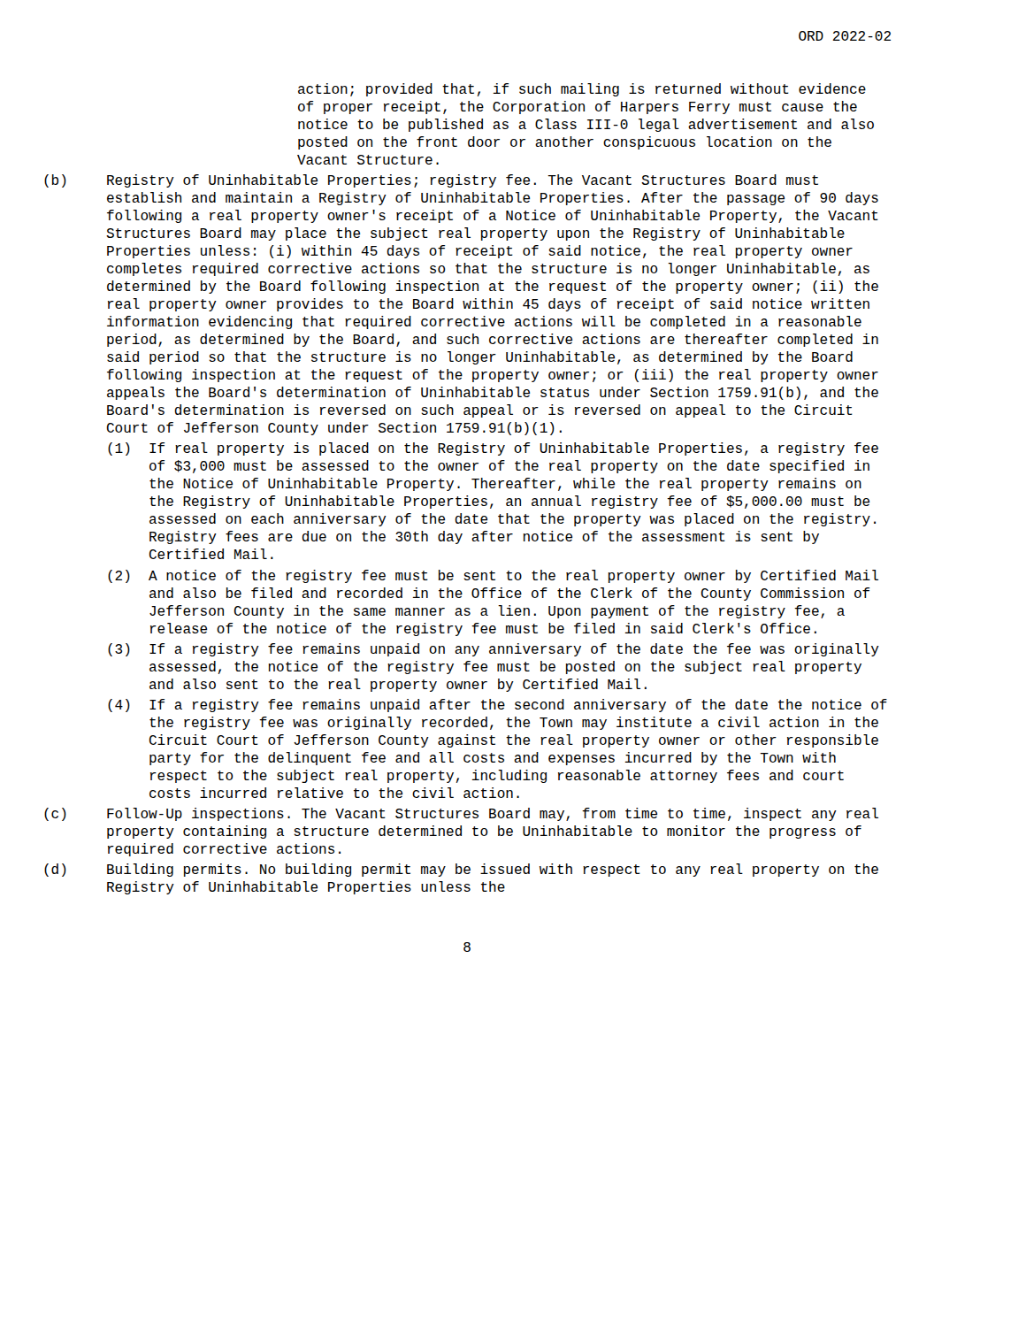ORD 2022-02
action; provided that, if such mailing is returned without evidence of proper receipt, the Corporation of Harpers Ferry must cause the notice to be published as a Class III-0 legal advertisement and also posted on the front door or another conspicuous location on the Vacant Structure.
(b)
Registry of Uninhabitable Properties; registry fee. The Vacant Structures Board must establish and maintain a Registry of Uninhabitable Properties. After the passage of 90 days following a real property owner's receipt of a Notice of Uninhabitable Property, the Vacant Structures Board may place the subject real property upon the Registry of Uninhabitable Properties unless: (i) within 45 days of receipt of said notice, the real property owner completes required corrective actions so that the structure is no longer Uninhabitable, as determined by the Board following inspection at the request of the property owner; (ii) the real property owner provides to the Board within 45 days of receipt of said notice written information evidencing that required corrective actions will be completed in a reasonable period, as determined by the Board, and such corrective actions are thereafter completed in said period so that the structure is no longer Uninhabitable, as determined by the Board following inspection at the request of the property owner; or (iii) the real property owner appeals the Board's determination of Uninhabitable status under Section 1759.91(b), and the Board's determination is reversed on such appeal or is reversed on appeal to the Circuit Court of Jefferson County under Section 1759.91(b)(1).
(1)
If real property is placed on the Registry of Uninhabitable Properties, a registry fee of $3,000 must be assessed to the owner of the real property on the date specified in the Notice of Uninhabitable Property. Thereafter, while the real property remains on the Registry of Uninhabitable Properties, an annual registry fee of $5,000.00 must be assessed on each anniversary of the date that the property was placed on the registry. Registry fees are due on the 30th day after notice of the assessment is sent by Certified Mail.
(2)
A notice of the registry fee must be sent to the real property owner by Certified Mail and also be filed and recorded in the Office of the Clerk of the County Commission of Jefferson County in the same manner as a lien. Upon payment of the registry fee, a release of the notice of the registry fee must be filed in said Clerk's Office.
(3)
If a registry fee remains unpaid on any anniversary of the date the fee was originally assessed, the notice of the registry fee must be posted on the subject real property and also sent to the real property owner by Certified Mail.
(4)
If a registry fee remains unpaid after the second anniversary of the date the notice of the registry fee was originally recorded, the Town may institute a civil action in the Circuit Court of Jefferson County against the real property owner or other responsible party for the delinquent fee and all costs and expenses incurred by the Town with respect to the subject real property, including reasonable attorney fees and court costs incurred relative to the civil action.
(c)
Follow-Up inspections. The Vacant Structures Board may, from time to time, inspect any real property containing a structure determined to be Uninhabitable to monitor the progress of required corrective actions.
(d)
Building permits. No building permit may be issued with respect to any real property on the Registry of Uninhabitable Properties unless the
8